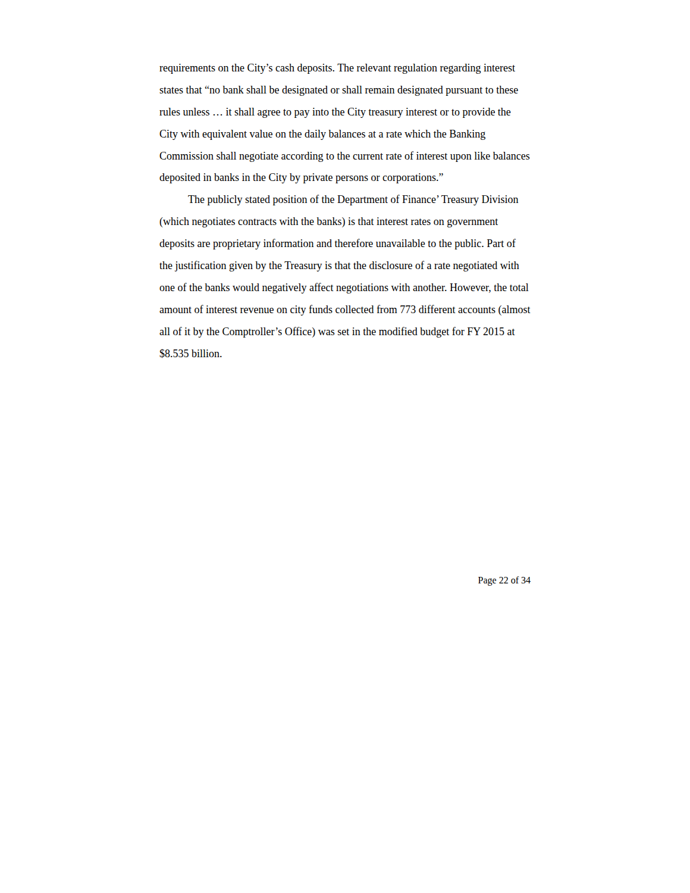requirements on the City’s cash deposits. The relevant regulation regarding interest states that “no bank shall be designated or shall remain designated pursuant to these rules unless … it shall agree to pay into the City treasury interest or to provide the City with equivalent value on the daily balances at a rate which the Banking Commission shall negotiate according to the current rate of interest upon like balances deposited in banks in the City by private persons or corporations.”
The publicly stated position of the Department of Finance’ Treasury Division (which negotiates contracts with the banks) is that interest rates on government deposits are proprietary information and therefore unavailable to the public. Part of the justification given by the Treasury is that the disclosure of a rate negotiated with one of the banks would negatively affect negotiations with another. However, the total amount of interest revenue on city funds collected from 773 different accounts (almost all of it by the Comptroller’s Office) was set in the modified budget for FY 2015 at $8.535 billion.
Page 22 of 34